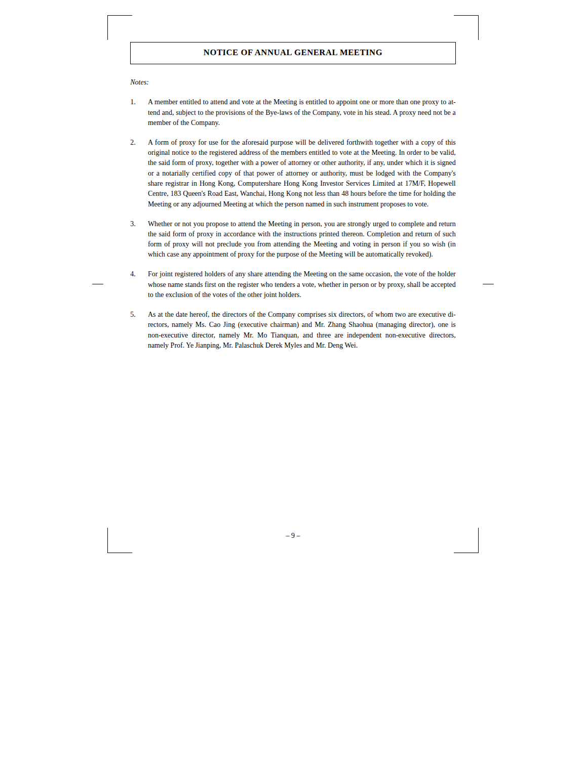Notice of Annual General Meeting
Notes:
1. A member entitled to attend and vote at the Meeting is entitled to appoint one or more than one proxy to attend and, subject to the provisions of the Bye-laws of the Company, vote in his stead. A proxy need not be a member of the Company.
2. A form of proxy for use for the aforesaid purpose will be delivered forthwith together with a copy of this original notice to the registered address of the members entitled to vote at the Meeting. In order to be valid, the said form of proxy, together with a power of attorney or other authority, if any, under which it is signed or a notarially certified copy of that power of attorney or authority, must be lodged with the Company's share registrar in Hong Kong, Computershare Hong Kong Investor Services Limited at 17M/F, Hopewell Centre, 183 Queen's Road East, Wanchai, Hong Kong not less than 48 hours before the time for holding the Meeting or any adjourned Meeting at which the person named in such instrument proposes to vote.
3. Whether or not you propose to attend the Meeting in person, you are strongly urged to complete and return the said form of proxy in accordance with the instructions printed thereon. Completion and return of such form of proxy will not preclude you from attending the Meeting and voting in person if you so wish (in which case any appointment of proxy for the purpose of the Meeting will be automatically revoked).
4. For joint registered holders of any share attending the Meeting on the same occasion, the vote of the holder whose name stands first on the register who tenders a vote, whether in person or by proxy, shall be accepted to the exclusion of the votes of the other joint holders.
5. As at the date hereof, the directors of the Company comprises six directors, of whom two are executive directors, namely Ms. Cao Jing (executive chairman) and Mr. Zhang Shaohua (managing director), one is non-executive director, namely Mr. Mo Tianquan, and three are independent non-executive directors, namely Prof. Ye Jianping, Mr. Palaschuk Derek Myles and Mr. Deng Wei.
– 9 –